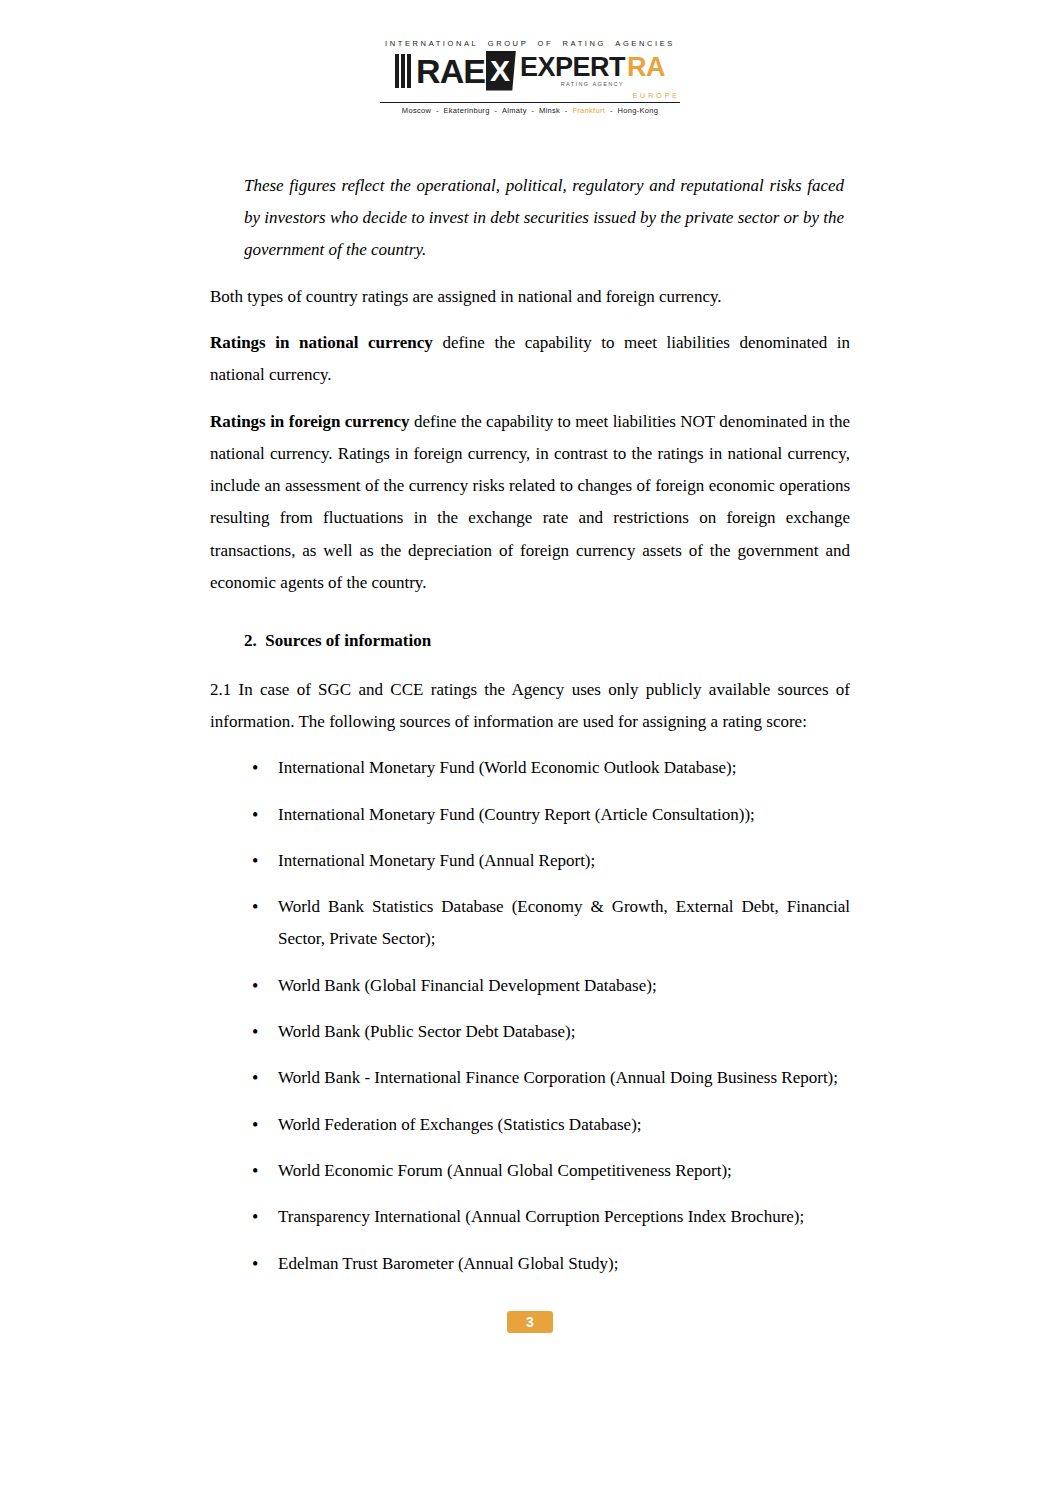INTERNATIONAL GROUP OF RATING AGENCIES
RAE
X
EXPERT RA
RATING AGENCY
EUROPE
Moscow - Ekaterinburg - Almaty - Minsk - Frankfurt - Hong-Kong
These figures reflect the operational, political, regulatory and reputational risks faced by investors who decide to invest in debt securities issued by the private sector or by the government of the country.
Both types of country ratings are assigned in national and foreign currency.
Ratings in national currency define the capability to meet liabilities denominated in national currency.
Ratings in foreign currency define the capability to meet liabilities NOT denominated in the national currency. Ratings in foreign currency, in contrast to the ratings in national currency, include an assessment of the currency risks related to changes of foreign economic operations resulting from fluctuations in the exchange rate and restrictions on foreign exchange transactions, as well as the depreciation of foreign currency assets of the government and economic agents of the country.
2. Sources of information
2.1 In case of SGC and CCE ratings the Agency uses only publicly available sources of information. The following sources of information are used for assigning a rating score:
International Monetary Fund (World Economic Outlook Database);
International Monetary Fund (Country Report (Article Consultation));
International Monetary Fund (Annual Report);
World Bank Statistics Database (Economy & Growth, External Debt, Financial Sector, Private Sector);
World Bank (Global Financial Development Database);
World Bank (Public Sector Debt Database);
World Bank - International Finance Corporation (Annual Doing Business Report);
World Federation of Exchanges (Statistics Database);
World Economic Forum (Annual Global Competitiveness Report);
Transparency International (Annual Corruption Perceptions Index Brochure);
Edelman Trust Barometer (Annual Global Study);
3